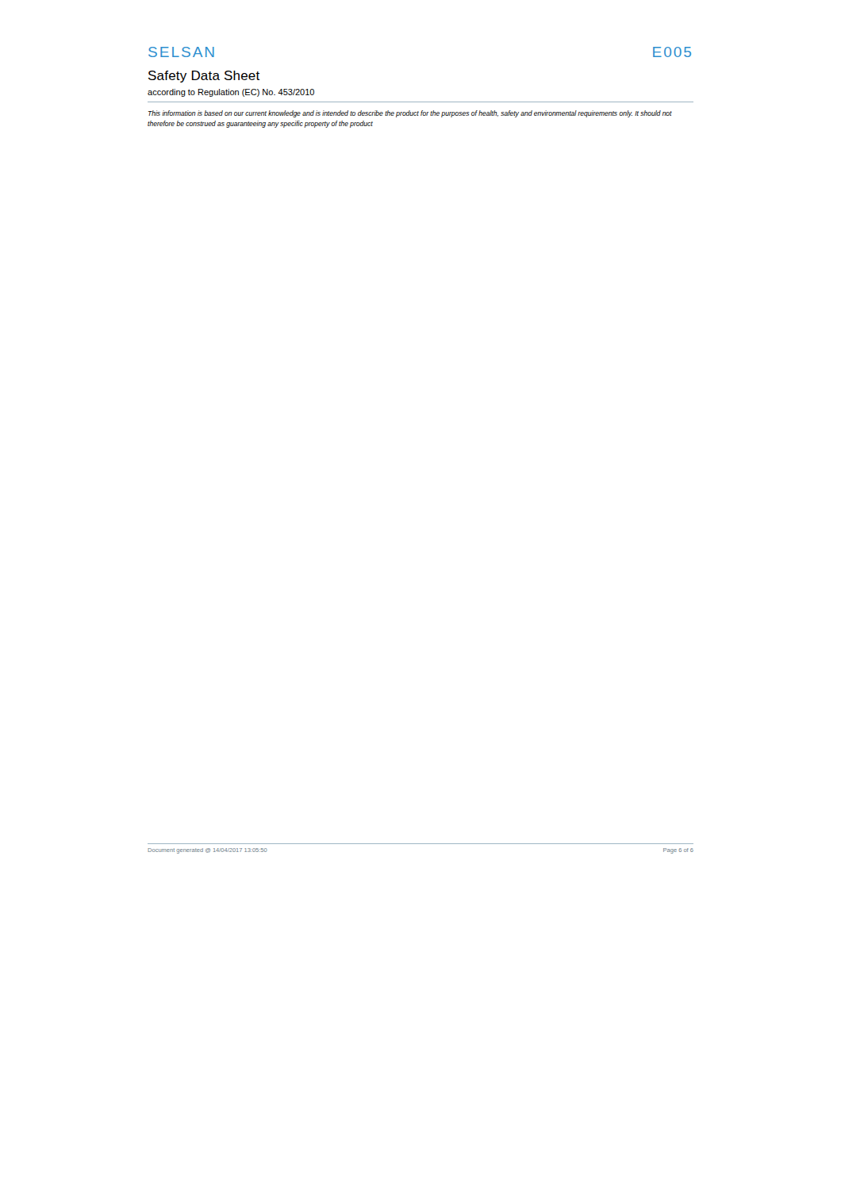SELSAN E005
Safety Data Sheet
according to Regulation (EC) No. 453/2010
This information is based on our current knowledge and is intended to describe the product for the purposes of health, safety and environmental requirements only. It should not therefore be construed as guaranteeing any specific property of the product
Document generated @ 14/04/2017 13:05:50 Page 6 of 6